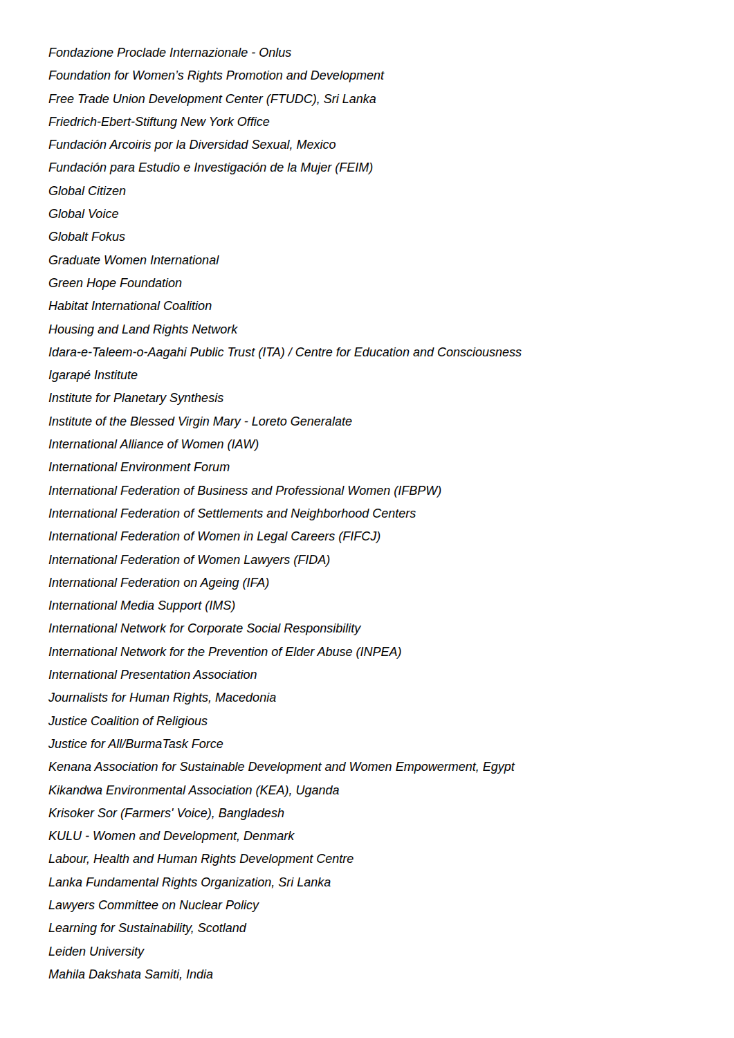Fondazione Proclade Internazionale - Onlus
Foundation for Women’s Rights Promotion and Development
Free Trade Union Development Center (FTUDC), Sri Lanka
Friedrich-Ebert-Stiftung New York Office
Fundación Arcoiris por la Diversidad Sexual, Mexico
Fundación para Estudio e Investigación de la Mujer (FEIM)
Global Citizen
Global Voice
Globalt Fokus
Graduate Women International
Green Hope Foundation
Habitat International Coalition
Housing and Land Rights Network
Idara-e-Taleem-o-Aagahi Public Trust (ITA) / Centre for Education and Consciousness
Igarapé Institute
Institute for Planetary Synthesis
Institute of the Blessed Virgin Mary - Loreto Generalate
International Alliance of Women (IAW)
International Environment Forum
International Federation of Business and Professional Women (IFBPW)
International Federation of Settlements and Neighborhood Centers
International Federation of Women in Legal Careers (FIFCJ)
International Federation of Women Lawyers (FIDA)
International Federation on Ageing (IFA)
International Media Support (IMS)
International Network for Corporate Social Responsibility
International Network for the Prevention of Elder Abuse (INPEA)
International Presentation Association
Journalists for Human Rights, Macedonia
Justice Coalition of Religious
Justice for All/BurmaTask Force
Kenana Association for Sustainable Development and Women Empowerment, Egypt
Kikandwa Environmental Association (KEA), Uganda
Krisoker Sor (Farmers' Voice), Bangladesh
KULU - Women and Development, Denmark
Labour, Health and Human Rights Development Centre
Lanka Fundamental Rights Organization, Sri Lanka
Lawyers Committee on Nuclear Policy
Learning for Sustainability, Scotland
Leiden University
Mahila Dakshata Samiti, India